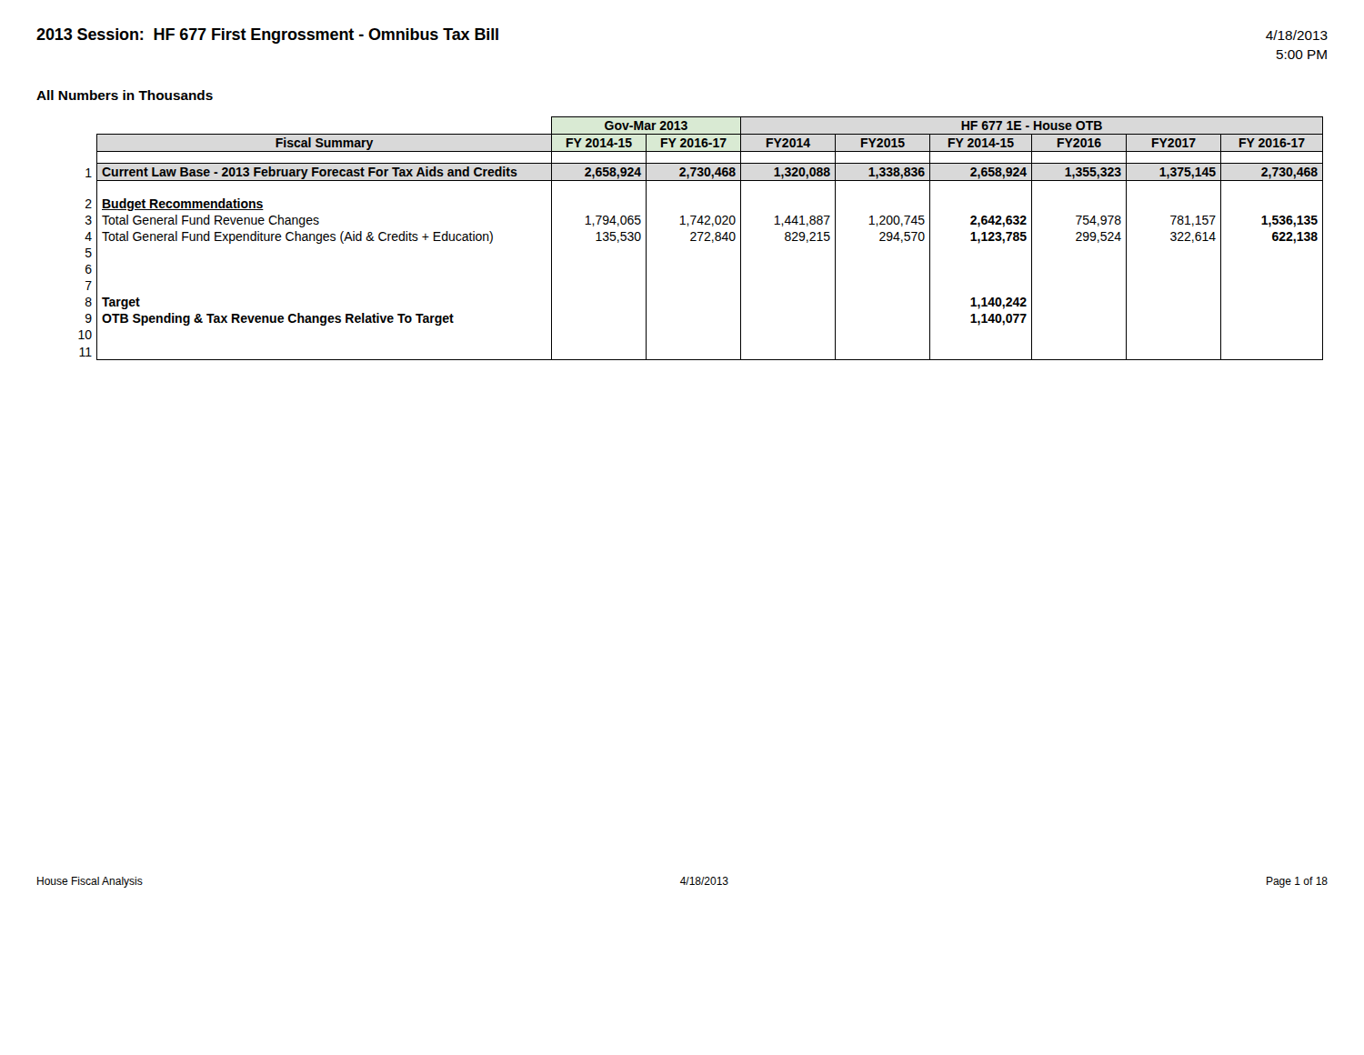2013 Session: HF 677 First Engrossment - Omnibus Tax Bill
4/18/2013
5:00 PM
All Numbers in Thousands
| | | Gov-Mar 2013 | HF 677 1E - House OTB |
| | Fiscal Summary | FY 2014-15 | FY 2016-17 | FY2014 | FY2015 | FY 2014-15 | FY2016 | FY2017 | FY 2016-17 |
| 1 | Current Law Base - 2013 February Forecast For Tax Aids and Credits | 2,658,924 | 2,730,468 | 1,320,088 | 1,338,836 | 2,658,924 | 1,355,323 | 1,375,145 | 2,730,468 |
| 2 | Budget Recommendations | | | | | | | | |
| 3 | Total General Fund Revenue Changes | 1,794,065 | 1,742,020 | 1,441,887 | 1,200,745 | 2,642,632 | 754,978 | 781,157 | 1,536,135 |
| 4 | Total General Fund Expenditure Changes (Aid & Credits + Education) | 135,530 | 272,840 | 829,215 | 294,570 | 1,123,785 | 299,524 | 322,614 | 622,138 |
| 5 | | | | | | | | | |
| 6 | | | | | | | | | |
| 7 | | | | | | | | | |
| 8 | Target | | | | | 1,140,242 | | | |
| 9 | OTB Spending & Tax Revenue Changes Relative To Target | | | | | 1,140,077 | | | |
| 10 | | | | | | | | | |
| 11 | | | | | | | | | |
House Fiscal Analysis
4/18/2013
Page 1 of 18